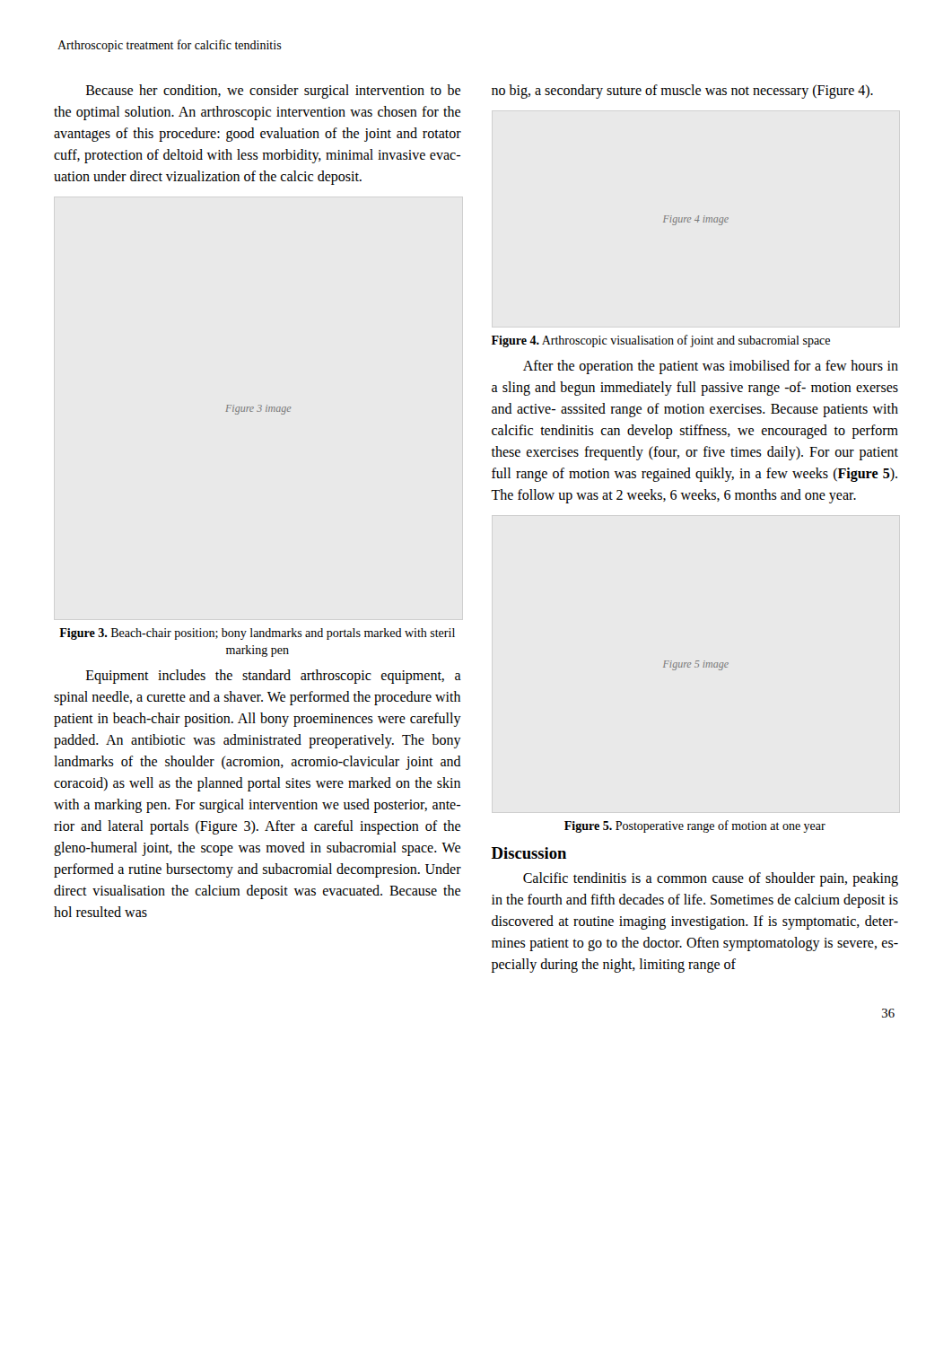Arthroscopic treatment for calcific tendinitis
Because her condition, we consider surgical intervention to be the optimal solution. An arthroscopic intervention was chosen for the avantages of this procedure: good evaluation of the joint and rotator cuff, protection of deltoid with less morbidity, minimal invasive evacuation under direct vizualization of the calcic deposit.
Figure 3 image
Figure 3. Beach-chair position; bony landmarks and portals marked with steril marking pen
Equipment includes the standard arthroscopic equipment, a spinal needle, a curette and a shaver. We performed the procedure with patient in beach-chair position. All bony proeminences were carefully padded. An antibiotic was administrated preoperatively. The bony landmarks of the shoulder (acromion, acromio-clavicular joint and coracoid) as well as the planned portal sites were marked on the skin with a marking pen. For surgical intervention we used posterior, anterior and lateral portals (Figure 3). After a careful inspection of the gleno-humeral joint, the scope was moved in subacromial space. We performed a rutine bursectomy and subacromial decompresion. Under direct visualisation the calcium deposit was evacuated. Because the hol resulted was
no big, a secondary suture of muscle was not necessary (Figure 4).
Figure 4 image
Figure 4. Arthroscopic visualisation of joint and subacromial space
After the operation the patient was imobilised for a few hours in a sling and begun immediately full passive range -of- motion exerses and active- asssited range of motion exercises. Because patients with calcific tendinitis can develop stiffness, we encouraged to perform these exercises frequently (four, or five times daily). For our patient full range of motion was regained quikly, in a few weeks (Figure 5). The follow up was at 2 weeks, 6 weeks, 6 months and one year.
Figure 5 image
Figure 5. Postoperative range of motion at one year
Discussion
Calcific tendinitis is a common cause of shoulder pain, peaking in the fourth and fifth decades of life. Sometimes de calcium deposit is discovered at routine imaging investigation. If is symptomatic, determines patient to go to the doctor. Often symptomatology is severe, especially during the night, limiting range of
36